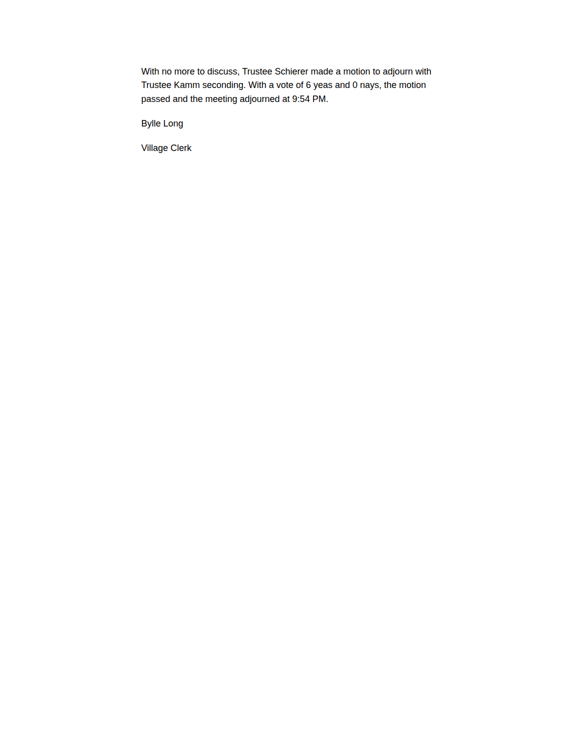With no more to discuss, Trustee Schierer made a motion to adjourn with Trustee Kamm seconding. With a vote of 6 yeas and 0 nays, the motion passed and the meeting adjourned at 9:54 PM.
Bylle Long
Village Clerk